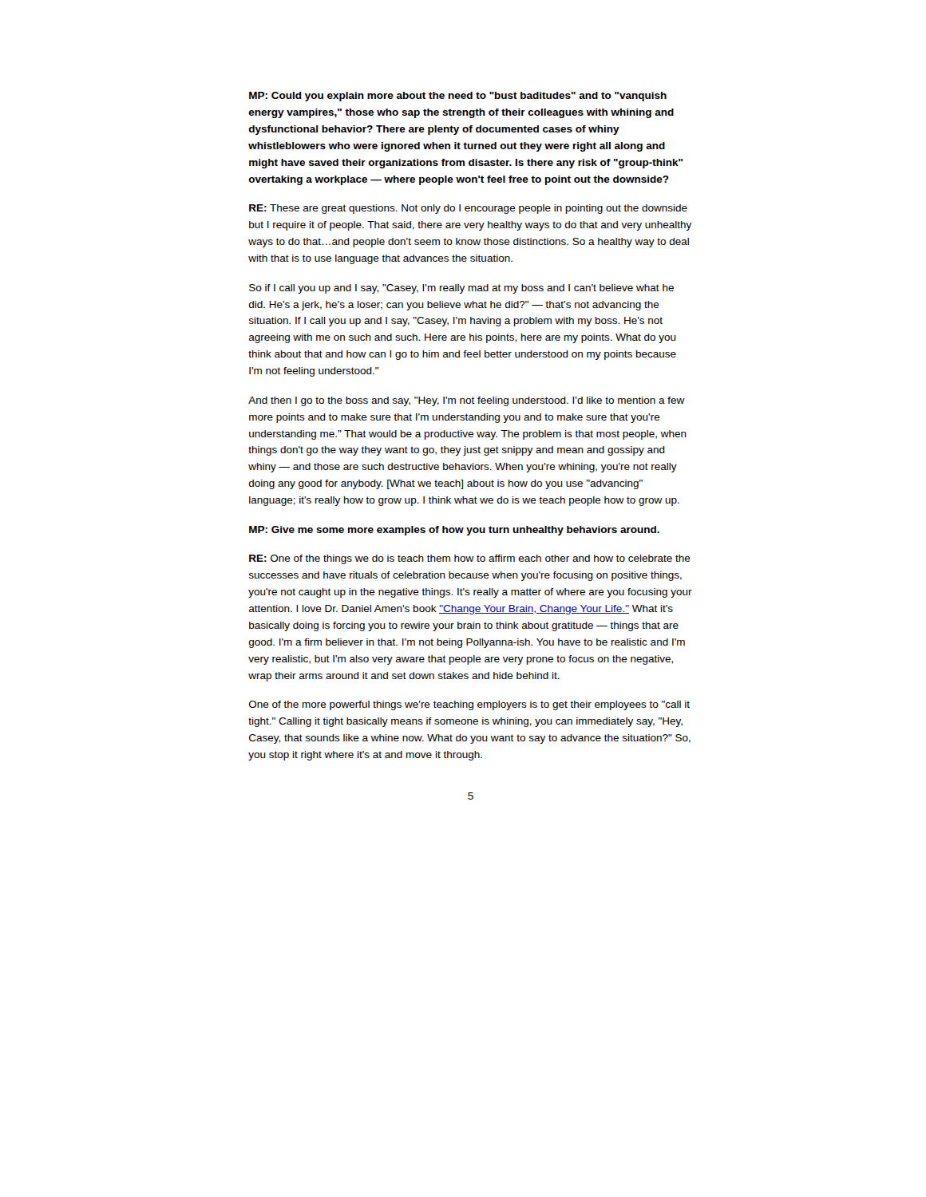MP: Could you explain more about the need to "bust baditudes" and to "vanquish energy vampires," those who sap the strength of their colleagues with whining and dysfunctional behavior? There are plenty of documented cases of whiny whistleblowers who were ignored when it turned out they were right all along and might have saved their organizations from disaster. Is there any risk of "group-think" overtaking a workplace — where people won't feel free to point out the downside?
RE: These are great questions. Not only do I encourage people in pointing out the downside but I require it of people. That said, there are very healthy ways to do that and very unhealthy ways to do that…and people don't seem to know those distinctions. So a healthy way to deal with that is to use language that advances the situation.
So if I call you up and I say, "Casey, I'm really mad at my boss and I can't believe what he did. He's a jerk, he's a loser; can you believe what he did?" — that's not advancing the situation. If I call you up and I say, "Casey, I'm having a problem with my boss. He's not agreeing with me on such and such. Here are his points, here are my points. What do you think about that and how can I go to him and feel better understood on my points because I'm not feeling understood."
And then I go to the boss and say, "Hey, I'm not feeling understood. I'd like to mention a few more points and to make sure that I'm understanding you and to make sure that you're understanding me." That would be a productive way. The problem is that most people, when things don't go the way they want to go, they just get snippy and mean and gossipy and whiny — and those are such destructive behaviors. When you're whining, you're not really doing any good for anybody. [What we teach] about is how do you use "advancing" language; it's really how to grow up. I think what we do is we teach people how to grow up.
MP: Give me some more examples of how you turn unhealthy behaviors around.
RE: One of the things we do is teach them how to affirm each other and how to celebrate the successes and have rituals of celebration because when you're focusing on positive things, you're not caught up in the negative things. It's really a matter of where are you focusing your attention. I love Dr. Daniel Amen's book "Change Your Brain, Change Your Life." What it's basically doing is forcing you to rewire your brain to think about gratitude — things that are good. I'm a firm believer in that. I'm not being Pollyanna-ish. You have to be realistic and I'm very realistic, but I'm also very aware that people are very prone to focus on the negative, wrap their arms around it and set down stakes and hide behind it.
One of the more powerful things we're teaching employers is to get their employees to "call it tight." Calling it tight basically means if someone is whining, you can immediately say, "Hey, Casey, that sounds like a whine now. What do you want to say to advance the situation?" So, you stop it right where it's at and move it through.
5